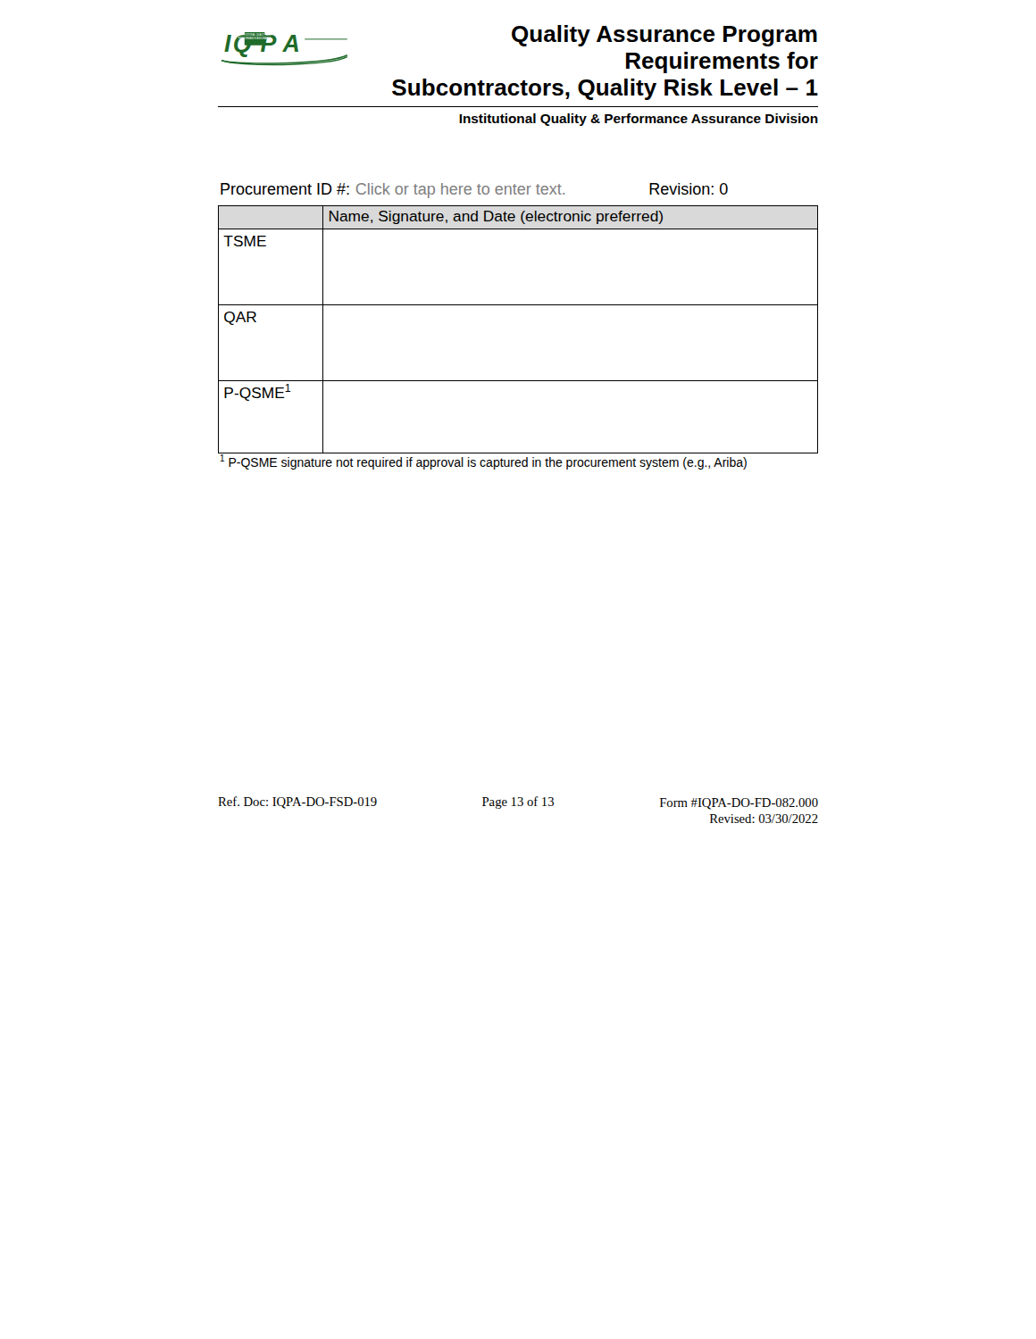I Q P A INSTITUTIONAL QUALITY AND PERFORMANCE ASSURANCE
Quality Assurance Program Requirements for
Subcontractors, Quality Risk Level – 1
Institutional Quality & Performance Assurance Division
Procurement ID #: Click or tap here to enter text. Revision: 0
| | Name, Signature, and Date (electronic preferred) |
| TSME | |
| QAR | |
| P-QSME 1 | |
1 P-QSME signature not required if approval is captured in the procurement system (e.g., Ariba)
Ref. Doc: IQPA-DO-FSD-019
Page 13 of 13
Form #IQPA-DO-FD-082.000
Revised: 03/30/2022